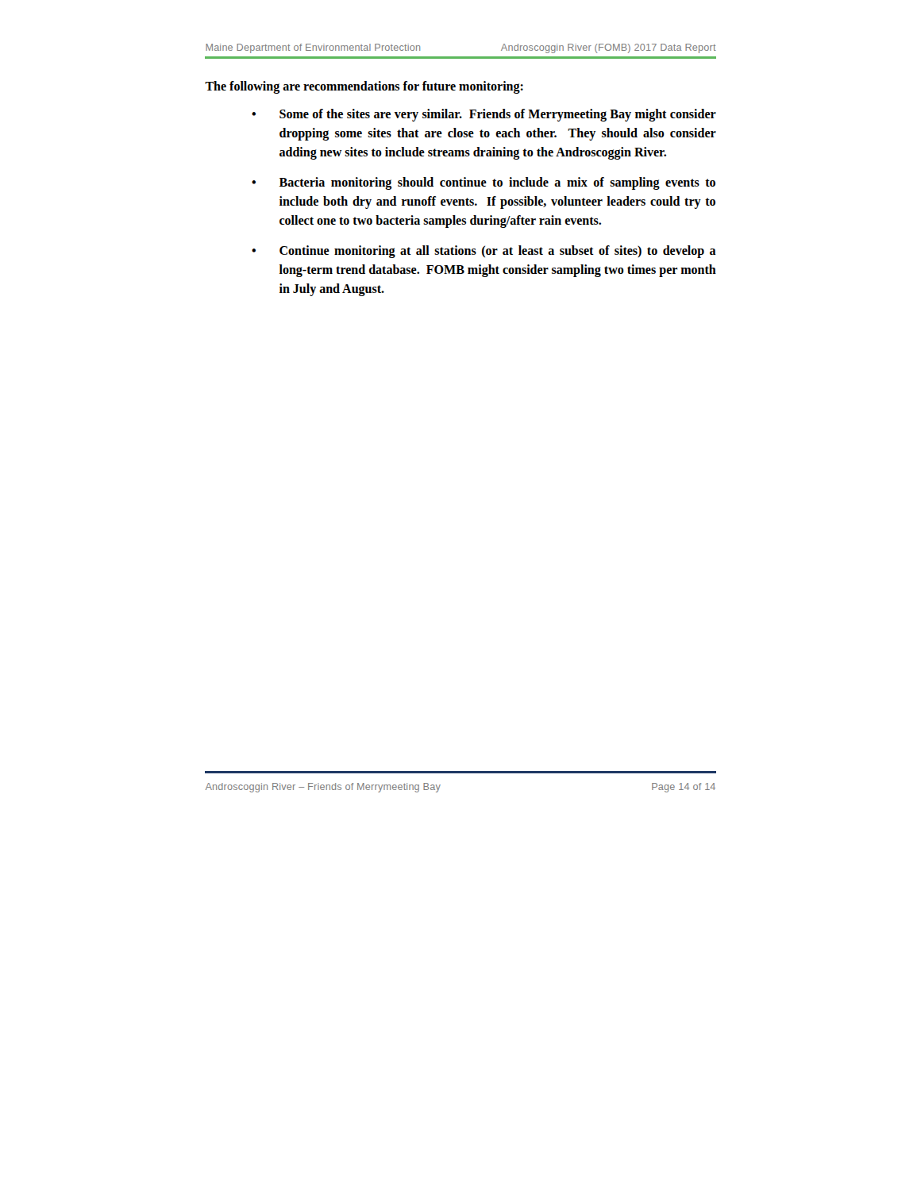Maine Department of Environmental Protection Androscoggin River (FOMB) 2017 Data Report
The following are recommendations for future monitoring:
Some of the sites are very similar. Friends of Merrymeeting Bay might consider dropping some sites that are close to each other. They should also consider adding new sites to include streams draining to the Androscoggin River.
Bacteria monitoring should continue to include a mix of sampling events to include both dry and runoff events. If possible, volunteer leaders could try to collect one to two bacteria samples during/after rain events.
Continue monitoring at all stations (or at least a subset of sites) to develop a long-term trend database. FOMB might consider sampling two times per month in July and August.
Androscoggin River – Friends of Merrymeeting Bay Page 14 of 14